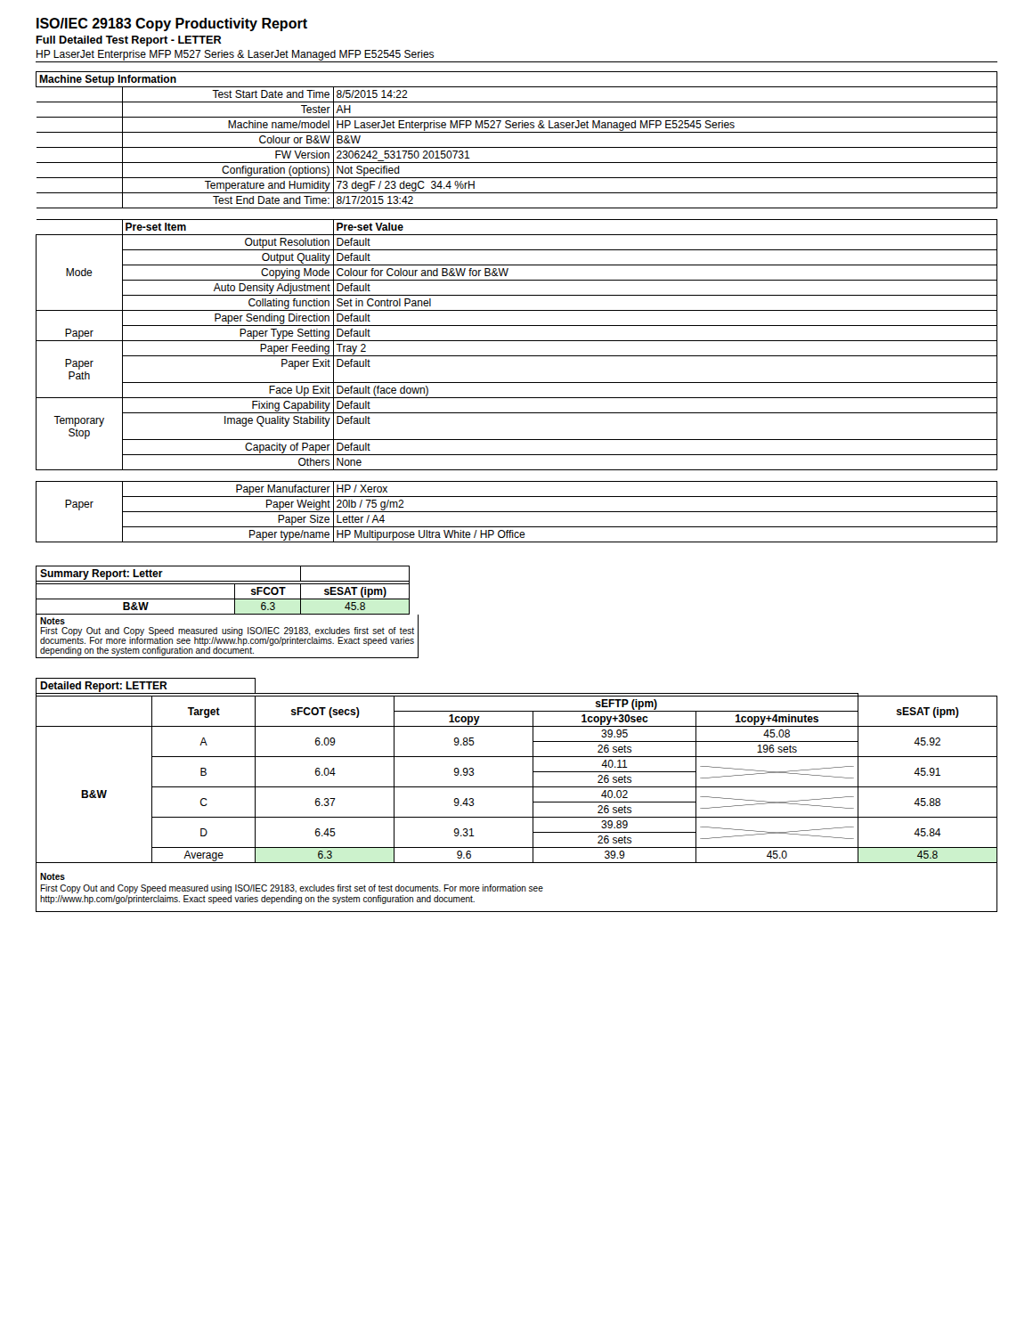ISO/IEC 29183 Copy Productivity Report
Full Detailed Test Report - LETTER
HP LaserJet Enterprise MFP M527 Series & LaserJet Managed MFP E52545 Series
| Machine Setup Information |
| | Test Start Date and Time | 8/5/2015 14:22 |
| | Tester | AH |
| | Machine name/model | HP LaserJet Enterprise MFP M527 Series & LaserJet Managed MFP E52545 Series |
| | Colour or B&W | B&W |
| | FW Version | 2306242_531750 20150731 |
| | Configuration (options) | Not Specified |
| | Temperature and Humidity | 73 degF / 23 degC 34.4 %rH |
| | Test End Date and Time: | 8/17/2015 13:42 |
| | Pre-set Item | Pre-set Value |
| | Output Resolution | Default |
| | Output Quality | Default |
| Mode | Copying Mode | Colour for Colour and B&W for B&W |
| | Auto Density Adjustment | Default |
| | Collating function | Set in Control Panel |
| | Paper Sending Direction | Default |
| Paper | Paper Type Setting | Default |
| | Paper Feeding | Tray 2 |
| Paper Path | Paper Exit | Default |
| | Face Up Exit | Default (face down) |
| | Fixing Capability | Default |
| Temporary Stop | Image Quality Stability | Default |
| | Capacity of Paper | Default |
| | Others | None |
| | Paper Manufacturer | HP / Xerox |
| Paper | Paper Weight | 20lb / 75 g/m2 |
| | Paper Size | Letter / A4 |
| | Paper type/name | HP Multipurpose Ultra White / HP Office |
| Summary Report: Letter | | |
| | sFCOT | sESAT (ipm) |
| B&W | 6.3 | 45.8 |
Notes
First Copy Out and Copy Speed measured using ISO/IEC 29183, excludes first set of test documents. For more information see http://www.hp.com/go/printerclaims. Exact speed varies depending on the system configuration and document.
| Detailed Report: LETTER | | | | |
| | Target | sFCOT (secs) | sEFTP (ipm) | sESAT (ipm) |
| 1copy | 1copy+30sec | 1copy+4minutes |
| B&W | A | 6.09 | 9.85 | 39.95 | 45.08 | 45.92 |
| 26 sets | 196 sets |
| B | 6.04 | 9.93 | 40.11 | | 45.91 |
| 26 sets |
| C | 6.37 | 9.43 | 40.02 | | 45.88 |
| 26 sets |
| D | 6.45 | 9.31 | 39.89 | | 45.84 |
| 26 sets |
| Average | 6.3 | 9.6 | 39.9 | 45.0 | 45.8 |
| Notes First Copy Out and Copy Speed measured using ISO/IEC 29183, excludes first set of test documents. For more information see http://www.hp.com/go/printerclaims. Exact speed varies depending on the system configuration and document. |